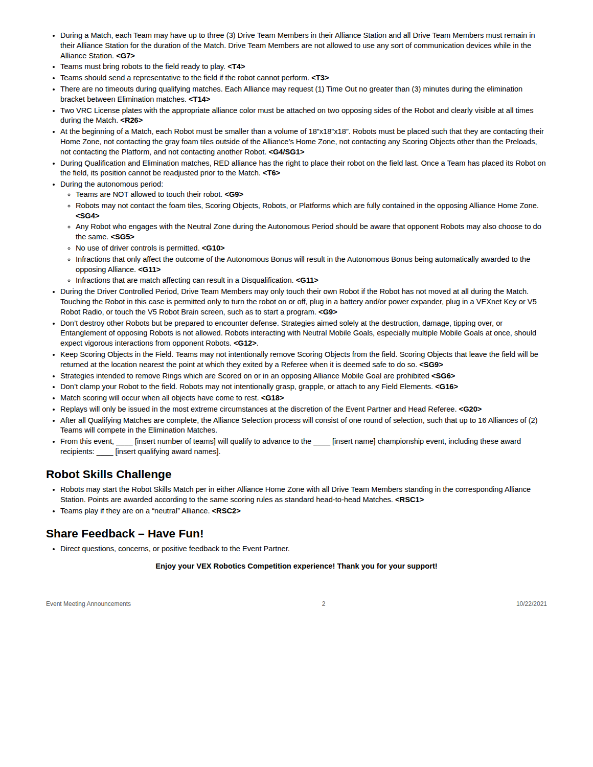During a Match, each Team may have up to three (3) Drive Team Members in their Alliance Station and all Drive Team Members must remain in their Alliance Station for the duration of the Match. Drive Team Members are not allowed to use any sort of communication devices while in the Alliance Station. <G7>
Teams must bring robots to the field ready to play. <T4>
Teams should send a representative to the field if the robot cannot perform. <T3>
There are no timeouts during qualifying matches. Each Alliance may request (1) Time Out no greater than (3) minutes during the elimination bracket between Elimination matches. <T14>
Two VRC License plates with the appropriate alliance color must be attached on two opposing sides of the Robot and clearly visible at all times during the Match. <R26>
At the beginning of a Match, each Robot must be smaller than a volume of 18”x18”x18”. Robots must be placed such that they are contacting their Home Zone, not contacting the gray foam tiles outside of the Alliance’s Home Zone, not contacting any Scoring Objects other than the Preloads, not contacting the Platform, and not contacting another Robot. <G4/SG1>
During Qualification and Elimination matches, RED alliance has the right to place their robot on the field last. Once a Team has placed its Robot on the field, its position cannot be readjusted prior to the Match. <T6>
During the autonomous period:
Teams are NOT allowed to touch their robot. <G9>
Robots may not contact the foam tiles, Scoring Objects, Robots, or Platforms which are fully contained in the opposing Alliance Home Zone. <SG4>
Any Robot who engages with the Neutral Zone during the Autonomous Period should be aware that opponent Robots may also choose to do the same. <SG5>
No use of driver controls is permitted. <G10>
Infractions that only affect the outcome of the Autonomous Bonus will result in the Autonomous Bonus being automatically awarded to the opposing Alliance. <G11>
Infractions that are match affecting can result in a Disqualification. <G11>
During the Driver Controlled Period, Drive Team Members may only touch their own Robot if the Robot has not moved at all during the Match. Touching the Robot in this case is permitted only to turn the robot on or off, plug in a battery and/or power expander, plug in a VEXnet Key or V5 Robot Radio, or touch the V5 Robot Brain screen, such as to start a program. <G9>
Don’t destroy other Robots but be prepared to encounter defense. Strategies aimed solely at the destruction, damage, tipping over, or Entanglement of opposing Robots is not allowed. Robots interacting with Neutral Mobile Goals, especially multiple Mobile Goals at once, should expect vigorous interactions from opponent Robots. <G12>.
Keep Scoring Objects in the Field. Teams may not intentionally remove Scoring Objects from the field. Scoring Objects that leave the field will be returned at the location nearest the point at which they exited by a Referee when it is deemed safe to do so. <SG9>
Strategies intended to remove Rings which are Scored on or in an opposing Alliance Mobile Goal are prohibited <SG6>
Don’t clamp your Robot to the field. Robots may not intentionally grasp, grapple, or attach to any Field Elements. <G16>
Match scoring will occur when all objects have come to rest. <G18>
Replays will only be issued in the most extreme circumstances at the discretion of the Event Partner and Head Referee. <G20>
After all Qualifying Matches are complete, the Alliance Selection process will consist of one round of selection, such that up to 16 Alliances of (2) Teams will compete in the Elimination Matches.
From this event, ____ [insert number of teams] will qualify to advance to the ____ [insert name] championship event, including these award recipients: ____ [insert qualifying award names].
Robot Skills Challenge
Robots may start the Robot Skills Match per in either Alliance Home Zone with all Drive Team Members standing in the corresponding Alliance Station. Points are awarded according to the same scoring rules as standard head-to-head Matches. <RSC1>
Teams play if they are on a “neutral” Alliance. <RSC2>
Share Feedback – Have Fun!
Direct questions, concerns, or positive feedback to the Event Partner.
Enjoy your VEX Robotics Competition experience! Thank you for your support!
Event Meeting Announcements 2 10/22/2021